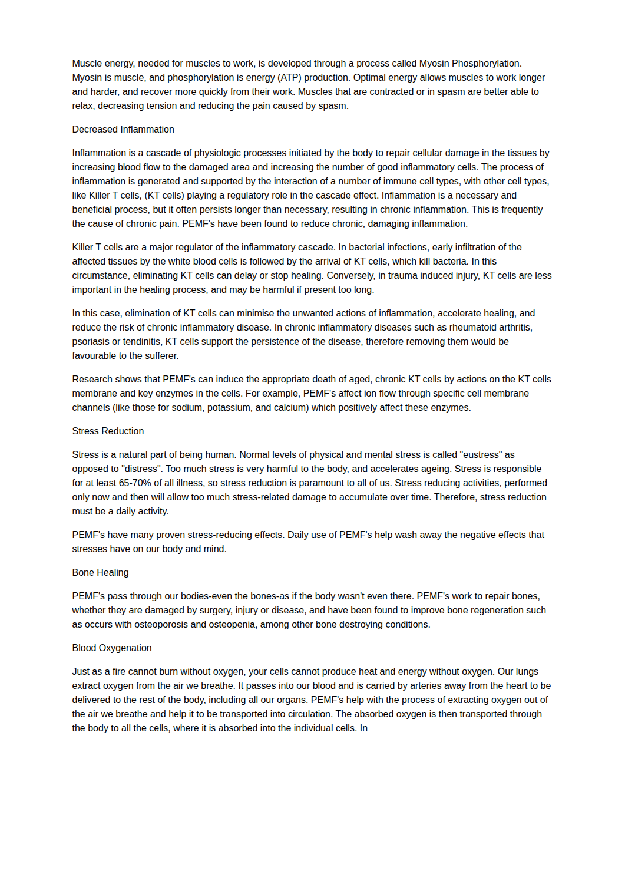Muscle energy, needed for muscles to work, is developed through a process called Myosin Phosphorylation. Myosin is muscle, and phosphorylation is energy (ATP) production. Optimal energy allows muscles to work longer and harder, and recover more quickly from their work. Muscles that are contracted or in spasm are better able to relax, decreasing tension and reducing the pain caused by spasm.
Decreased Inflammation
Inflammation is a cascade of physiologic processes initiated by the body to repair cellular damage in the tissues by increasing blood flow to the damaged area and increasing the number of good inflammatory cells. The process of inflammation is generated and supported by the interaction of a number of immune cell types, with other cell types, like Killer T cells, (KT cells) playing a regulatory role in the cascade effect. Inflammation is a necessary and beneficial process, but it often persists longer than necessary, resulting in chronic inflammation. This is frequently the cause of chronic pain. PEMF's have been found to reduce chronic, damaging inflammation.
Killer T cells are a major regulator of the inflammatory cascade. In bacterial infections, early infiltration of the affected tissues by the white blood cells is followed by the arrival of KT cells, which kill bacteria. In this circumstance, eliminating KT cells can delay or stop healing. Conversely, in trauma induced injury, KT cells are less important in the healing process, and may be harmful if present too long.
In this case, elimination of KT cells can minimise the unwanted actions of inflammation, accelerate healing, and reduce the risk of chronic inflammatory disease. In chronic inflammatory diseases such as rheumatoid arthritis, psoriasis or tendinitis, KT cells support the persistence of the disease, therefore removing them would be favourable to the sufferer.
Research shows that PEMF's can induce the appropriate death of aged, chronic KT cells by actions on the KT cells membrane and key enzymes in the cells. For example, PEMF's affect ion flow through specific cell membrane channels (like those for sodium, potassium, and calcium) which positively affect these enzymes.
Stress Reduction
Stress is a natural part of being human. Normal levels of physical and mental stress is called "eustress" as opposed to "distress". Too much stress is very harmful to the body, and accelerates ageing. Stress is responsible for at least 65-70% of all illness, so stress reduction is paramount to all of us. Stress reducing activities, performed only now and then will allow too much stress-related damage to accumulate over time. Therefore, stress reduction must be a daily activity.
PEMF's have many proven stress-reducing effects. Daily use of PEMF's help wash away the negative effects that stresses have on our body and mind.
Bone Healing
PEMF's pass through our bodies-even the bones-as if the body wasn't even there. PEMF's work to repair bones, whether they are damaged by surgery, injury or disease, and have been found to improve bone regeneration such as occurs with osteoporosis and osteopenia, among other bone destroying conditions.
Blood Oxygenation
Just as a fire cannot burn without oxygen, your cells cannot produce heat and energy without oxygen. Our lungs extract oxygen from the air we breathe. It passes into our blood and is carried by arteries away from the heart to be delivered to the rest of the body, including all our organs. PEMF's help with the process of extracting oxygen out of the air we breathe and help it to be transported into circulation. The absorbed oxygen is then transported through the body to all the cells, where it is absorbed into the individual cells. In